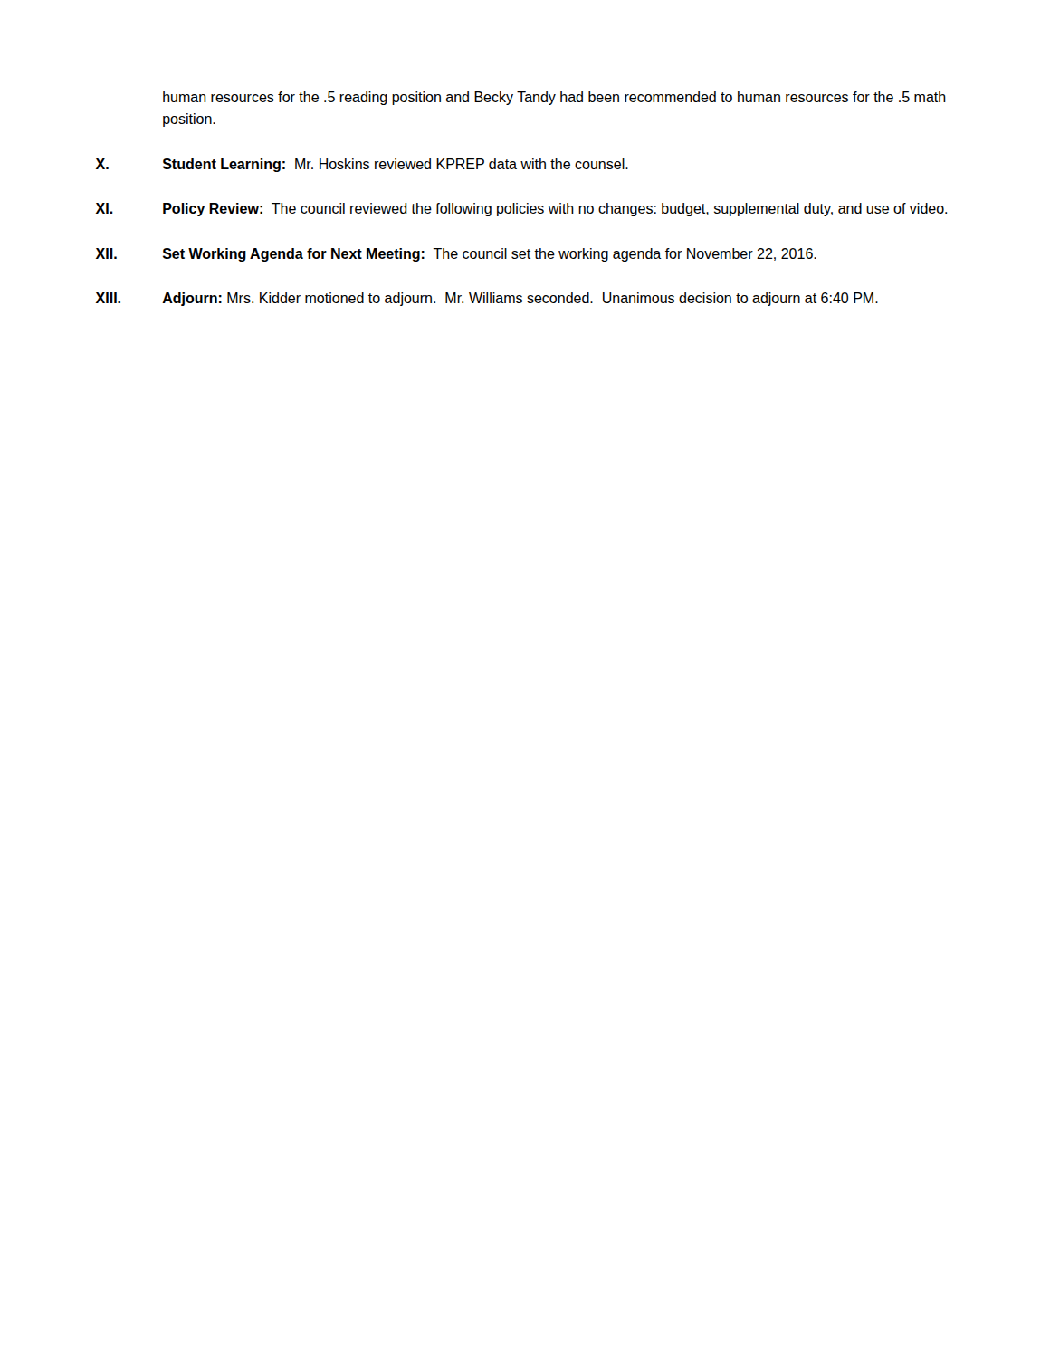human resources for the .5 reading position and Becky Tandy had been recommended to human resources for the .5 math position.
X.
Student Learning: Mr. Hoskins reviewed KPREP data with the counsel.
XI.
Policy Review: The council reviewed the following policies with no changes: budget, supplemental duty, and use of video.
XII.
Set Working Agenda for Next Meeting: The council set the working agenda for November 22, 2016.
XIII.
Adjourn: Mrs. Kidder motioned to adjourn. Mr. Williams seconded. Unanimous decision to adjourn at 6:40 PM.